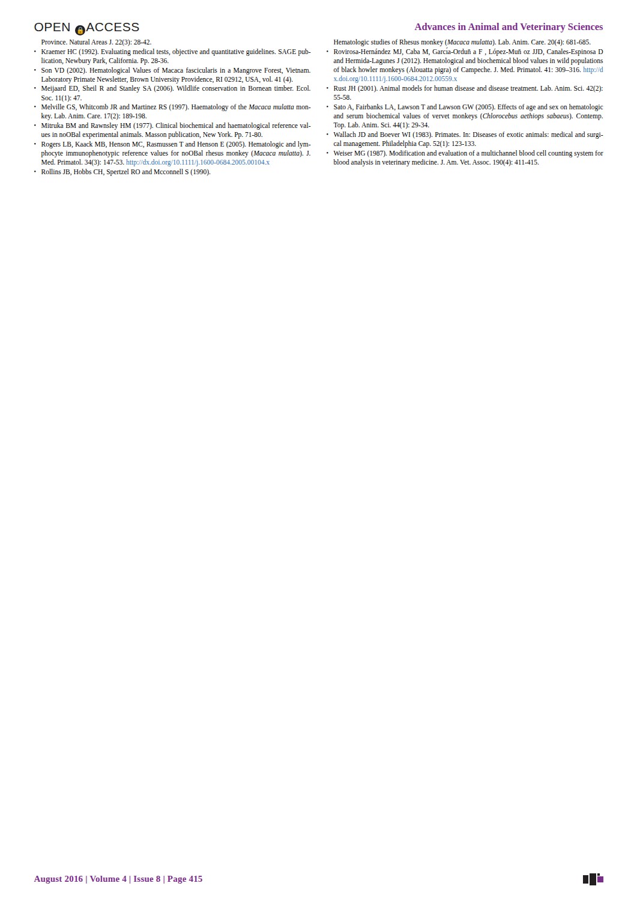OPEN 🔒ACCESS
Advances in Animal and Veterinary Sciences
Province. Natural Areas J. 22(3): 28-42.
Kraemer HC (1992). Evaluating medical tests, objective and quantitative guidelines. SAGE publication, Newbury Park, California. Pp. 28-36.
Son VD (2002). Hematological Values of Macaca fascicularis in a Mangrove Forest, Vietnam. Laboratory Primate Newsletter, Brown University Providence, RI 02912, USA, vol. 41 (4).
Meijaard ED, Sheil R and Stanley SA (2006). Wildlife conservation in Bornean timber. Ecol. Soc. 11(1): 47.
Melville GS, Whitcomb JR and Martinez RS (1997). Haematology of the Macaca mulatta monkey. Lab. Anim. Care. 17(2): 189-198.
Mitruka BM and Rawnsley HM (1977). Clinical biochemical and haematological reference values in noOBal experimental animals. Masson publication, New York. Pp. 71-80.
Rogers LB, Kaack MB, Henson MC, Rasmussen T and Henson E (2005). Hematologic and lymphocyte immunophenotypic reference values for noOBal rhesus monkey (Macaca mulatta). J. Med. Primatol. 34(3): 147-53. http://dx.doi.org/10.1111/j.1600-0684.2005.00104.x
Rollins JB, Hobbs CH, Spertzel RO and Mcconnell S (1990).
Hematologic studies of Rhesus monkey (Macaca mulatta). Lab. Anim. Care. 20(4): 681-685.
Rovirosa-Hernández MJ, Caba M, Garcı́a-Ordun̄ a F , López-Mun̄ oz JJD, Canales-Espinosa D and Hermida-Lagunes J (2012). Hematological and biochemical blood values in wild populations of black howler monkeys (Alouatta pigra) of Campeche. J. Med. Primatol. 41: 309–316. http://dx.doi.org/10.1111/j.1600-0684.2012.00559.x
Rust JH (2001). Animal models for human disease and disease treatment. Lab. Anim. Sci. 42(2): 55-58.
Sato A, Fairbanks LA, Lawson T and Lawson GW (2005). Effects of age and sex on hematologic and serum biochemical values of vervet monkeys (Chlorocebus aethiops sabaeus). Contemp. Top. Lab. Anim. Sci. 44(1): 29-34.
Wallach JD and Boever WI (1983). Primates. In: Diseases of exotic animals: medical and surgical management. Philadelphia Cap. 52(1): 123-133.
Weiser MG (1987). Modification and evaluation of a multichannel blood cell counting system for blood analysis in veterinary medicine. J. Am. Vet. Assoc. 190(4): 411-415.
August 2016 | Volume 4 | Issue 8 | Page 415